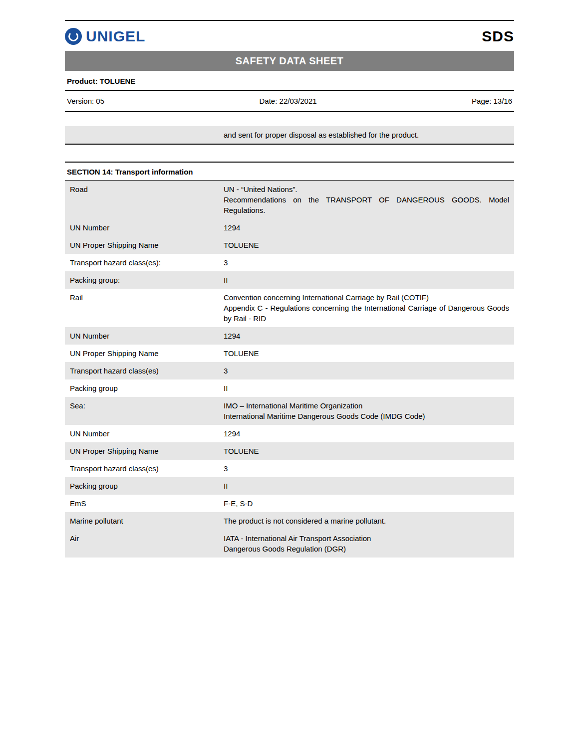UNIGEL
SDS
SAFETY DATA SHEET
Product: TOLUENE
Version: 05 Date: 22/03/2021 Page: 13/16
| | and sent for proper disposal as established for the product. |
SECTION 14: Transport information
| Road | UN - “United Nations”. Recommendations on the TRANSPORT OF DANGEROUS GOODS. Model Regulations. |
| UN Number | 1294 |
| UN Proper Shipping Name | TOLUENE |
| Transport hazard class(es): | 3 |
| Packing group: | II |
| Rail | Convention concerning International Carriage by Rail (COTIF) Appendix C - Regulations concerning the International Carriage of Dangerous Goods by Rail - RID |
| UN Number | 1294 |
| UN Proper Shipping Name | TOLUENE |
| Transport hazard class(es) | 3 |
| Packing group | II |
| Sea: | IMO – International Maritime Organization International Maritime Dangerous Goods Code (IMDG Code) |
| UN Number | 1294 |
| UN Proper Shipping Name | TOLUENE |
| Transport hazard class(es) | 3 |
| Packing group | II |
| EmS | F-E, S-D |
| Marine pollutant | The product is not considered a marine pollutant. |
| Air | IATA - International Air Transport Association Dangerous Goods Regulation (DGR) |